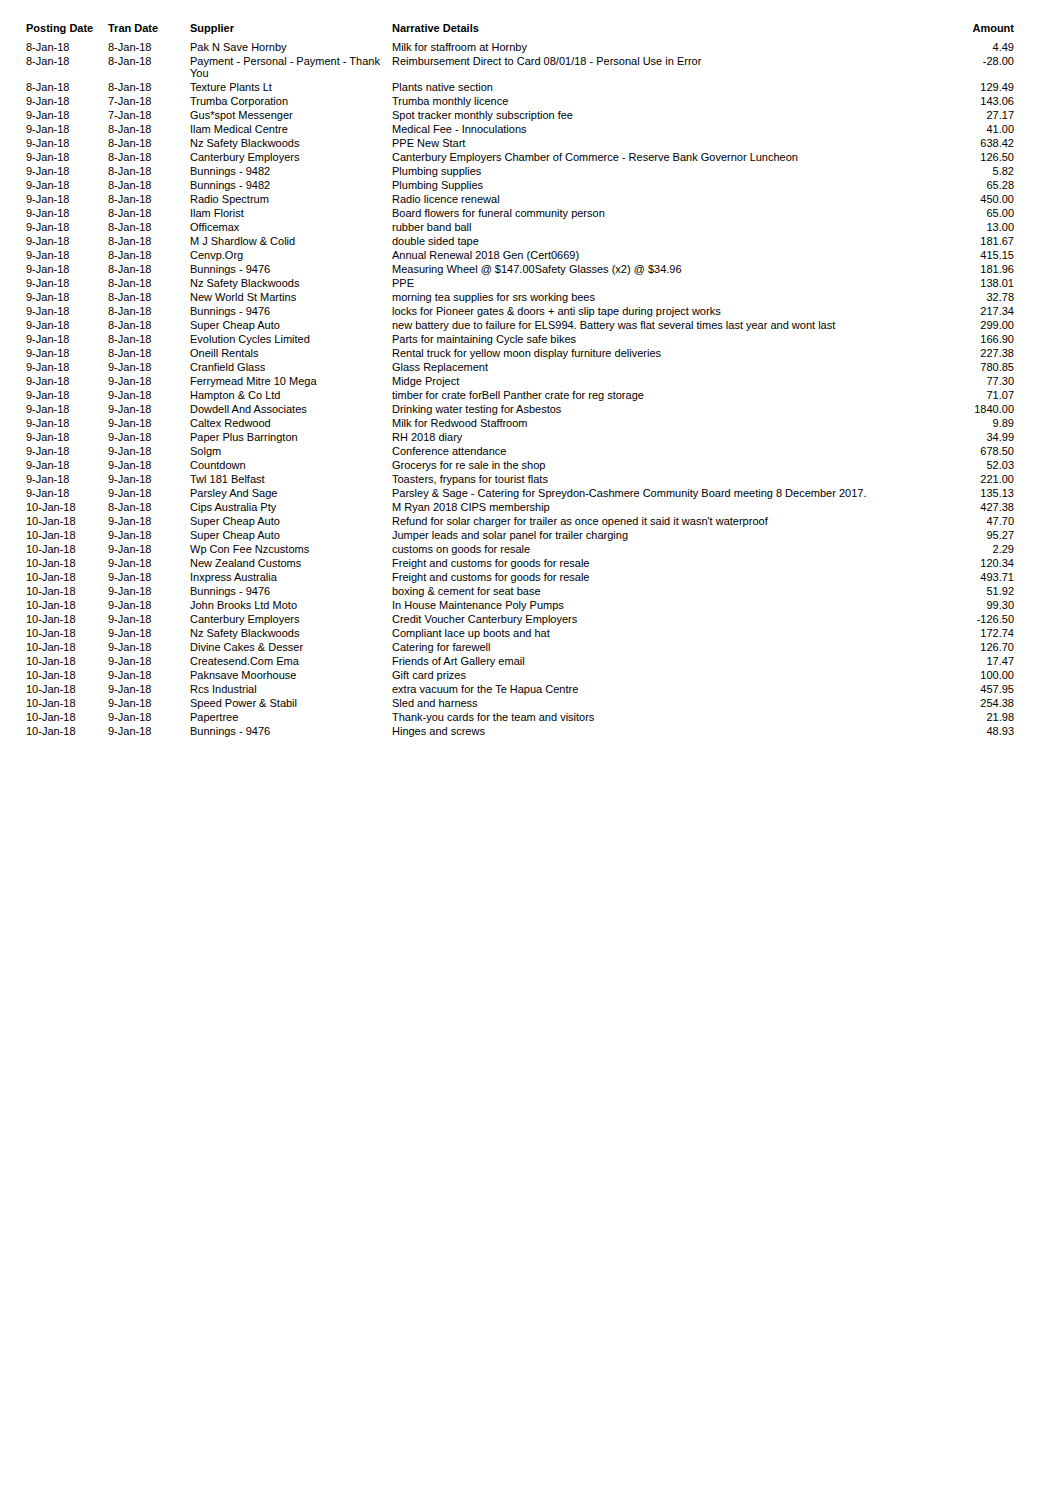| Posting Date | Tran Date | Supplier | Narrative Details | Amount |
| --- | --- | --- | --- | --- |
| 8-Jan-18 | 8-Jan-18 | Pak N Save Hornby | Milk for staffroom at Hornby | 4.49 |
| 8-Jan-18 | 8-Jan-18 | Payment - Personal - Payment - Thank You | Reimbursement Direct to Card 08/01/18 - Personal Use in Error | -28.00 |
| 8-Jan-18 | 8-Jan-18 | Texture Plants Lt | Plants native section | 129.49 |
| 9-Jan-18 | 7-Jan-18 | Trumba Corporation | Trumba monthly licence | 143.06 |
| 9-Jan-18 | 7-Jan-18 | Gus*spot Messenger | Spot tracker monthly subscription fee | 27.17 |
| 9-Jan-18 | 8-Jan-18 | Ilam Medical Centre | Medical Fee - Innoculations | 41.00 |
| 9-Jan-18 | 8-Jan-18 | Nz Safety Blackwoods | PPE New Start | 638.42 |
| 9-Jan-18 | 8-Jan-18 | Canterbury Employers | Canterbury Employers Chamber of Commerce - Reserve Bank Governor Luncheon | 126.50 |
| 9-Jan-18 | 8-Jan-18 | Bunnings - 9482 | Plumbing supplies | 5.82 |
| 9-Jan-18 | 8-Jan-18 | Bunnings - 9482 | Plumbing Supplies | 65.28 |
| 9-Jan-18 | 8-Jan-18 | Radio Spectrum | Radio licence renewal | 450.00 |
| 9-Jan-18 | 8-Jan-18 | Ilam Florist | Board flowers for funeral community person | 65.00 |
| 9-Jan-18 | 8-Jan-18 | Officemax | rubber band ball | 13.00 |
| 9-Jan-18 | 8-Jan-18 | M J Shardlow & Colid | double sided tape | 181.67 |
| 9-Jan-18 | 8-Jan-18 | Cenvp.Org | Annual Renewal 2018 Gen (Cert0669) | 415.15 |
| 9-Jan-18 | 8-Jan-18 | Bunnings - 9476 | Measuring Wheel @ $147.00Safety Glasses (x2) @ $34.96 | 181.96 |
| 9-Jan-18 | 8-Jan-18 | Nz Safety Blackwoods | PPE | 138.01 |
| 9-Jan-18 | 8-Jan-18 | New World St Martins | morning tea supplies for srs working bees | 32.78 |
| 9-Jan-18 | 8-Jan-18 | Bunnings - 9476 | locks for Pioneer gates & doors + anti slip tape during project works | 217.34 |
| 9-Jan-18 | 8-Jan-18 | Super Cheap Auto | new battery due to failure for ELS994. Battery was flat several times last year and wont last | 299.00 |
| 9-Jan-18 | 8-Jan-18 | Evolution Cycles Limited | Parts for maintaining Cycle safe bikes | 166.90 |
| 9-Jan-18 | 8-Jan-18 | Oneill Rentals | Rental truck for yellow moon display furniture deliveries | 227.38 |
| 9-Jan-18 | 9-Jan-18 | Cranfield Glass | Glass Replacement | 780.85 |
| 9-Jan-18 | 9-Jan-18 | Ferrymead Mitre 10 Mega | Midge Project | 77.30 |
| 9-Jan-18 | 9-Jan-18 | Hampton & Co Ltd | timber for crate forBell Panther crate for reg storage | 71.07 |
| 9-Jan-18 | 9-Jan-18 | Dowdell And Associates | Drinking water testing for Asbestos | 1840.00 |
| 9-Jan-18 | 9-Jan-18 | Caltex Redwood | Milk for Redwood Staffroom | 9.89 |
| 9-Jan-18 | 9-Jan-18 | Paper Plus Barrington | RH 2018 diary | 34.99 |
| 9-Jan-18 | 9-Jan-18 | Solgm | Conference attendance | 678.50 |
| 9-Jan-18 | 9-Jan-18 | Countdown | Grocerys for re sale in the shop | 52.03 |
| 9-Jan-18 | 9-Jan-18 | Twl 181 Belfast | Toasters, frypans for tourist flats | 221.00 |
| 9-Jan-18 | 9-Jan-18 | Parsley And Sage | Parsley & Sage - Catering for Spreydon-Cashmere Community Board meeting 8 December 2017. | 135.13 |
| 10-Jan-18 | 8-Jan-18 | Cips Australia Pty | M Ryan 2018 CIPS membership | 427.38 |
| 10-Jan-18 | 9-Jan-18 | Super Cheap Auto | Refund for solar charger for trailer as once opened it said it wasn't waterproof | 47.70 |
| 10-Jan-18 | 9-Jan-18 | Super Cheap Auto | Jumper leads and solar panel for trailer charging | 95.27 |
| 10-Jan-18 | 9-Jan-18 | Wp Con Fee Nzcustoms | customs on goods for resale | 2.29 |
| 10-Jan-18 | 9-Jan-18 | New Zealand Customs | Freight and customs for goods for resale | 120.34 |
| 10-Jan-18 | 9-Jan-18 | Inxpress Australia | Freight and customs for goods for resale | 493.71 |
| 10-Jan-18 | 9-Jan-18 | Bunnings - 9476 | boxing & cement for seat base | 51.92 |
| 10-Jan-18 | 9-Jan-18 | John Brooks Ltd Moto | In House Maintenance Poly Pumps | 99.30 |
| 10-Jan-18 | 9-Jan-18 | Canterbury Employers | Credit Voucher Canterbury Employers | -126.50 |
| 10-Jan-18 | 9-Jan-18 | Nz Safety Blackwoods | Compliant lace up boots and hat | 172.74 |
| 10-Jan-18 | 9-Jan-18 | Divine Cakes & Desser | Catering for farewell | 126.70 |
| 10-Jan-18 | 9-Jan-18 | Createsend.Com Ema | Friends of Art Gallery email | 17.47 |
| 10-Jan-18 | 9-Jan-18 | Paknsave Moorhouse | Gift card prizes | 100.00 |
| 10-Jan-18 | 9-Jan-18 | Rcs Industrial | extra vacuum for the Te Hapua Centre | 457.95 |
| 10-Jan-18 | 9-Jan-18 | Speed Power & Stabil | Sled and harness | 254.38 |
| 10-Jan-18 | 9-Jan-18 | Papertree | Thank-you cards for the team and visitors | 21.98 |
| 10-Jan-18 | 9-Jan-18 | Bunnings - 9476 | Hinges and screws | 48.93 |